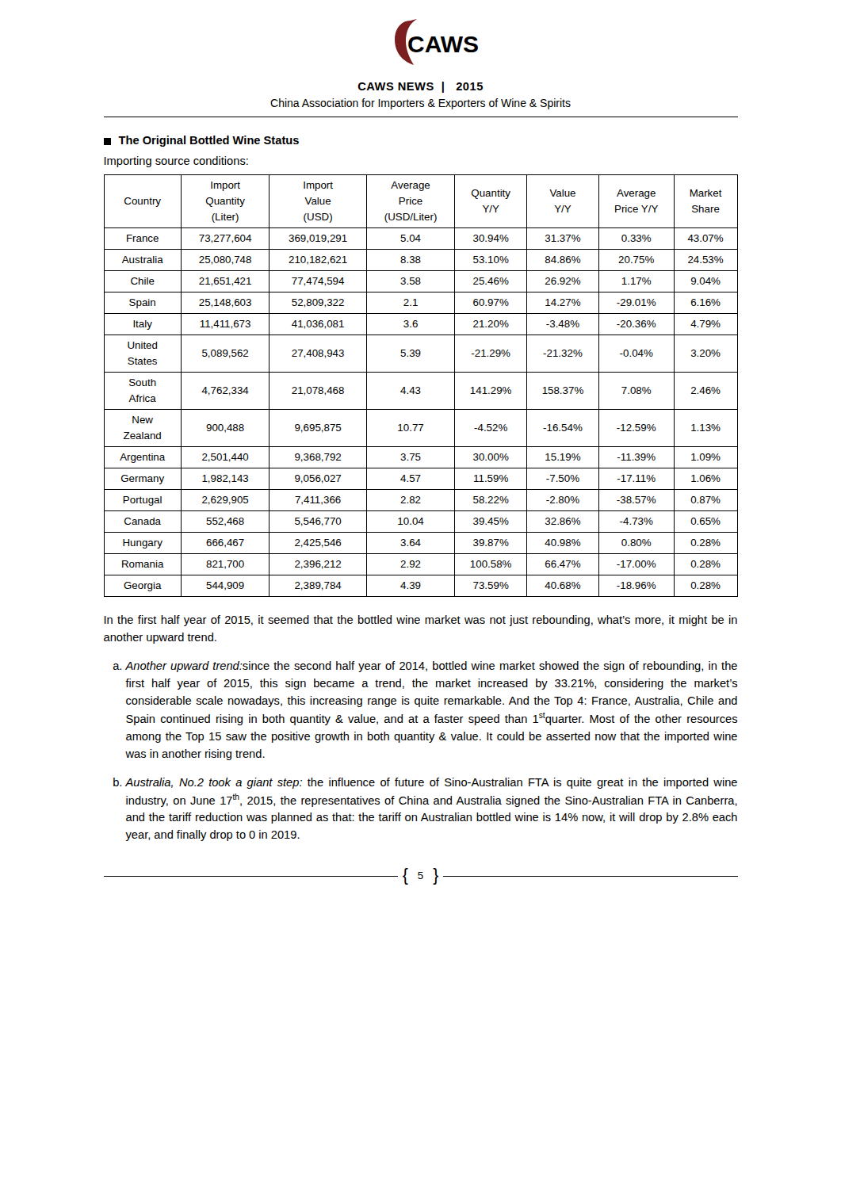CAWS
CAWS NEWS | 2015
China Association for Importers & Exporters of Wine & Spirits
The Original Bottled Wine Status
Importing source conditions:
| Country | Import Quantity (Liter) | Import Value (USD) | Average Price (USD/Liter) | Quantity Y/Y | Value Y/Y | Average Price Y/Y | Market Share |
| --- | --- | --- | --- | --- | --- | --- | --- |
| France | 73,277,604 | 369,019,291 | 5.04 | 30.94% | 31.37% | 0.33% | 43.07% |
| Australia | 25,080,748 | 210,182,621 | 8.38 | 53.10% | 84.86% | 20.75% | 24.53% |
| Chile | 21,651,421 | 77,474,594 | 3.58 | 25.46% | 26.92% | 1.17% | 9.04% |
| Spain | 25,148,603 | 52,809,322 | 2.1 | 60.97% | 14.27% | -29.01% | 6.16% |
| Italy | 11,411,673 | 41,036,081 | 3.6 | 21.20% | -3.48% | -20.36% | 4.79% |
| United States | 5,089,562 | 27,408,943 | 5.39 | -21.29% | -21.32% | -0.04% | 3.20% |
| South Africa | 4,762,334 | 21,078,468 | 4.43 | 141.29% | 158.37% | 7.08% | 2.46% |
| New Zealand | 900,488 | 9,695,875 | 10.77 | -4.52% | -16.54% | -12.59% | 1.13% |
| Argentina | 2,501,440 | 9,368,792 | 3.75 | 30.00% | 15.19% | -11.39% | 1.09% |
| Germany | 1,982,143 | 9,056,027 | 4.57 | 11.59% | -7.50% | -17.11% | 1.06% |
| Portugal | 2,629,905 | 7,411,366 | 2.82 | 58.22% | -2.80% | -38.57% | 0.87% |
| Canada | 552,468 | 5,546,770 | 10.04 | 39.45% | 32.86% | -4.73% | 0.65% |
| Hungary | 666,467 | 2,425,546 | 3.64 | 39.87% | 40.98% | 0.80% | 0.28% |
| Romania | 821,700 | 2,396,212 | 2.92 | 100.58% | 66.47% | -17.00% | 0.28% |
| Georgia | 544,909 | 2,389,784 | 4.39 | 73.59% | 40.68% | -18.96% | 0.28% |
In the first half year of 2015, it seemed that the bottled wine market was not just rebounding, what’s more, it might be in another upward trend.
Another upward trend: since the second half year of 2014, bottled wine market showed the sign of rebounding, in the first half year of 2015, this sign became a trend, the market increased by 33.21%, considering the market’s considerable scale nowadays, this increasing range is quite remarkable. And the Top 4: France, Australia, Chile and Spain continued rising in both quantity & value, and at a faster speed than 1stquarter. Most of the other resources among the Top 15 saw the positive growth in both quantity & value. It could be asserted now that the imported wine was in another rising trend.
Australia, No.2 took a giant step: the influence of future of Sino-Australian FTA is quite great in the imported wine industry, on June 17th, 2015, the representatives of China and Australia signed the Sino-Australian FTA in Canberra, and the tariff reduction was planned as that: the tariff on Australian bottled wine is 14% now, it will drop by 2.8% each year, and finally drop to 0 in 2019.
{ 5 }